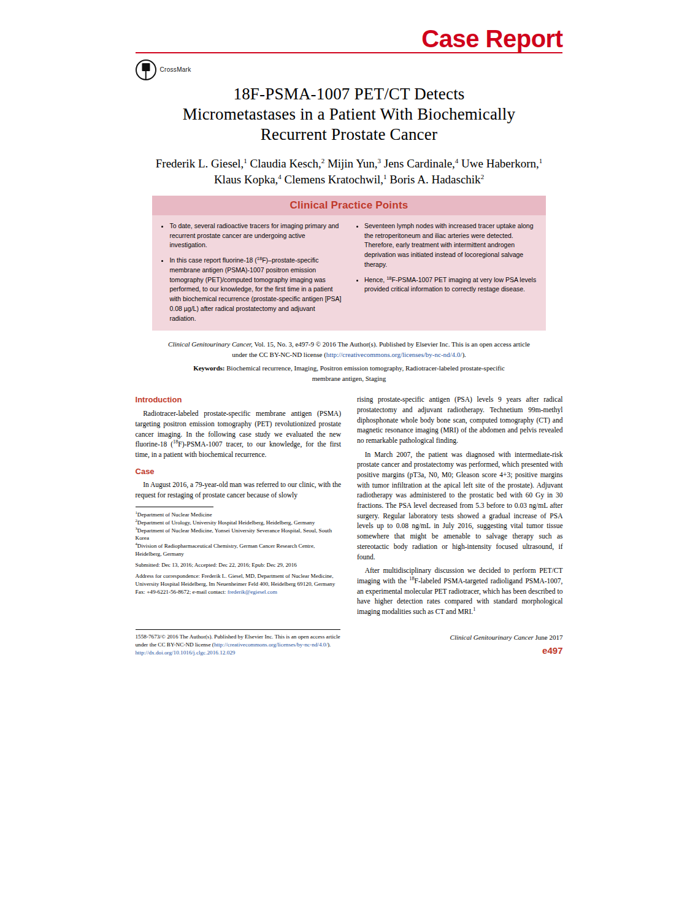Case Report
CrossMark
18F-PSMA-1007 PET/CT Detects
Micrometastases in a Patient With Biochemically
Recurrent Prostate Cancer
Frederik L. Giesel,1 Claudia Kesch,2 Mijin Yun,3 Jens Cardinale,4 Uwe Haberkorn,1
Klaus Kopka,4 Clemens Kratochwil,1 Boris A. Hadaschik2
Clinical Practice Points
To date, several radioactive tracers for imaging primary and recurrent prostate cancer are undergoing active investigation.
In this case report fluorine-18 (18F)–prostate-specific membrane antigen (PSMA)-1007 positron emission tomography (PET)/computed tomography imaging was performed, to our knowledge, for the first time in a patient with biochemical recurrence (prostate-specific antigen [PSA] 0.08 µg/L) after radical prostatectomy and adjuvant radiation.
Seventeen lymph nodes with increased tracer uptake along the retroperitoneum and iliac arteries were detected. Therefore, early treatment with intermittent androgen deprivation was initiated instead of locoregional salvage therapy.
Hence, 18F-PSMA-1007 PET imaging at very low PSA levels provided critical information to correctly restage disease.
Clinical Genitourinary Cancer, Vol. 15, No. 3, e497-9 © 2016 The Author(s). Published by Elsevier Inc. This is an open access article
under the CC BY-NC-ND license (http://creativecommons.org/licenses/by-nc-nd/4.0/).
Keywords: Biochemical recurrence, Imaging, Positron emission tomography, Radiotracer-labeled prostate-specific
membrane antigen, Staging
Introduction
Radiotracer-labeled prostate-specific membrane antigen (PSMA) targeting positron emission tomography (PET) revolutionized prostate cancer imaging. In the following case study we evaluated the new fluorine-18 (18F)-PSMA-1007 tracer, to our knowledge, for the first time, in a patient with biochemical recurrence.
Case
In August 2016, a 79-year-old man was referred to our clinic, with the request for restaging of prostate cancer because of slowly
1Department of Nuclear Medicine
2Department of Urology, University Hospital Heidelberg, Heidelberg, Germany
3Department of Nuclear Medicine, Yonsei University Severance Hospital, Seoul, South Korea
4Division of Radiopharmaceutical Chemistry, German Cancer Research Centre, Heidelberg, Germany
Submitted: Dec 13, 2016; Accepted: Dec 22, 2016; Epub: Dec 29, 2016
Address for correspondence: Frederik L. Giesel, MD, Department of Nuclear Medicine, University Hospital Heidelberg, Im Neuenheimer Feld 400, Heidelberg 69120, Germany
Fax: +49-6221-56-8672; e-mail contact: frederik@egiesel.com
rising prostate-specific antigen (PSA) levels 9 years after radical prostatectomy and adjuvant radiotherapy. Technetium 99m-methyl diphosphonate whole body bone scan, computed tomography (CT) and magnetic resonance imaging (MRI) of the abdomen and pelvis revealed no remarkable pathological finding.
In March 2007, the patient was diagnosed with intermediate-risk prostate cancer and prostatectomy was performed, which presented with positive margins (pT3a, N0, M0; Gleason score 4+3; positive margins with tumor infiltration at the apical left site of the prostate). Adjuvant radiotherapy was administered to the prostatic bed with 60 Gy in 30 fractions. The PSA level decreased from 5.3 before to 0.03 ng/mL after surgery. Regular laboratory tests showed a gradual increase of PSA levels up to 0.08 ng/mL in July 2016, suggesting vital tumor tissue somewhere that might be amenable to salvage therapy such as stereotactic body radiation or high-intensity focused ultrasound, if found.
After multidisciplinary discussion we decided to perform PET/CT imaging with the 18F-labeled PSMA-targeted radioligand PSMA-1007, an experimental molecular PET radiotracer, which has been described to have higher detection rates compared with standard morphological imaging modalities such as CT and MRI.1
1558-7673/© 2016 The Author(s). Published by Elsevier Inc. This is an open access article
under the CC BY-NC-ND license (http://creativecommons.org/licenses/by-nc-nd/4.0/).
http://dx.doi.org/10.1016/j.clgc.2016.12.029
Clinical Genitourinary Cancer June 2017 e497